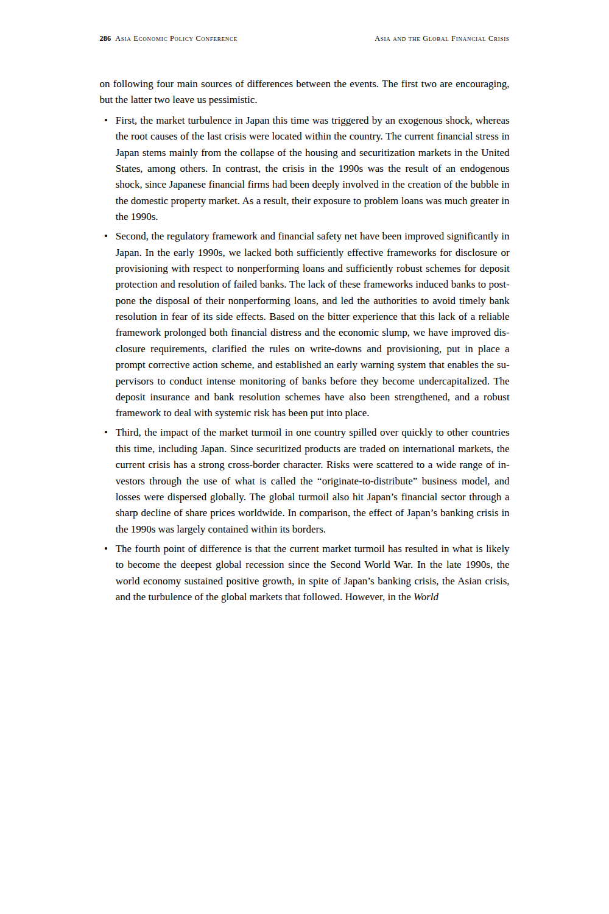286 Asia Economic Policy Conference Asia and the Global Financial Crisis
on following four main sources of differences between the events. The first two are encouraging, but the latter two leave us pessimistic.
First, the market turbulence in Japan this time was triggered by an exogenous shock, whereas the root causes of the last crisis were located within the country. The current financial stress in Japan stems mainly from the collapse of the housing and securitization markets in the United States, among others. In contrast, the crisis in the 1990s was the result of an endogenous shock, since Japanese financial firms had been deeply involved in the creation of the bubble in the domestic property market. As a result, their exposure to problem loans was much greater in the 1990s.
Second, the regulatory framework and financial safety net have been improved significantly in Japan. In the early 1990s, we lacked both sufficiently effective frameworks for disclosure or provisioning with respect to nonperforming loans and sufficiently robust schemes for deposit protection and resolution of failed banks. The lack of these frameworks induced banks to postpone the disposal of their nonperforming loans, and led the authorities to avoid timely bank resolution in fear of its side effects. Based on the bitter experience that this lack of a reliable framework prolonged both financial distress and the economic slump, we have improved disclosure requirements, clarified the rules on write-downs and provisioning, put in place a prompt corrective action scheme, and established an early warning system that enables the supervisors to conduct intense monitoring of banks before they become undercapitalized. The deposit insurance and bank resolution schemes have also been strengthened, and a robust framework to deal with systemic risk has been put into place.
Third, the impact of the market turmoil in one country spilled over quickly to other countries this time, including Japan. Since securitized products are traded on international markets, the current crisis has a strong cross-border character. Risks were scattered to a wide range of investors through the use of what is called the “originate-to-distribute” business model, and losses were dispersed globally. The global turmoil also hit Japan’s financial sector through a sharp decline of share prices worldwide. In comparison, the effect of Japan’s banking crisis in the 1990s was largely contained within its borders.
The fourth point of difference is that the current market turmoil has resulted in what is likely to become the deepest global recession since the Second World War. In the late 1990s, the world economy sustained positive growth, in spite of Japan’s banking crisis, the Asian crisis, and the turbulence of the global markets that followed. However, in the World